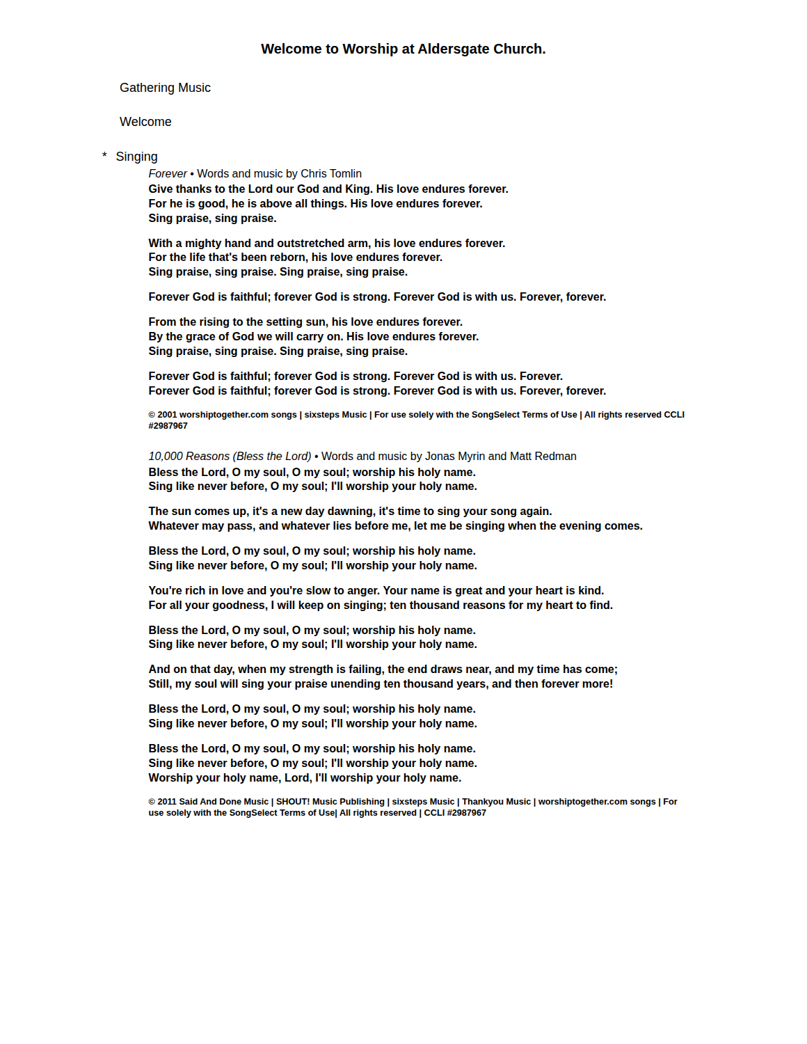Welcome to Worship at Aldersgate Church.
Gathering Music
Welcome
*Singing
Forever • Words and music by Chris Tomlin
Give thanks to the Lord our God and King. His love endures forever.
For he is good, he is above all things. His love endures forever.
Sing praise, sing praise.
With a mighty hand and outstretched arm, his love endures forever.
For the life that's been reborn, his love endures forever.
Sing praise, sing praise. Sing praise, sing praise.
Forever God is faithful; forever God is strong. Forever God is with us. Forever, forever.
From the rising to the setting sun, his love endures forever.
By the grace of God we will carry on. His love endures forever.
Sing praise, sing praise. Sing praise, sing praise.
Forever God is faithful; forever God is strong. Forever God is with us. Forever.
Forever God is faithful; forever God is strong. Forever God is with us. Forever, forever.
© 2001 worshiptogether.com songs | sixsteps Music | For use solely with the SongSelect Terms of Use | All rights reserved CCLI #2987967
10,000 Reasons (Bless the Lord) • Words and music by Jonas Myrin and Matt Redman
Bless the Lord, O my soul, O my soul; worship his holy name.
Sing like never before, O my soul; I'll worship your holy name.
The sun comes up, it's a new day dawning, it's time to sing your song again.
Whatever may pass, and whatever lies before me, let me be singing when the evening comes.
Bless the Lord, O my soul, O my soul; worship his holy name.
Sing like never before, O my soul; I'll worship your holy name.
You're rich in love and you're slow to anger. Your name is great and your heart is kind.
For all your goodness, I will keep on singing; ten thousand reasons for my heart to find.
Bless the Lord, O my soul, O my soul; worship his holy name.
Sing like never before, O my soul; I'll worship your holy name.
And on that day, when my strength is failing, the end draws near, and my time has come;
Still, my soul will sing your praise unending ten thousand years, and then forever more!
Bless the Lord, O my soul, O my soul; worship his holy name.
Sing like never before, O my soul; I'll worship your holy name.
Bless the Lord, O my soul, O my soul; worship his holy name.
Sing like never before, O my soul; I'll worship your holy name.
Worship your holy name, Lord, I'll worship your holy name.
© 2011 Said And Done Music | SHOUT! Music Publishing | sixsteps Music | Thankyou Music | worshiptogether.com songs | For use solely with the SongSelect Terms of Use| All rights reserved | CCLI #2987967